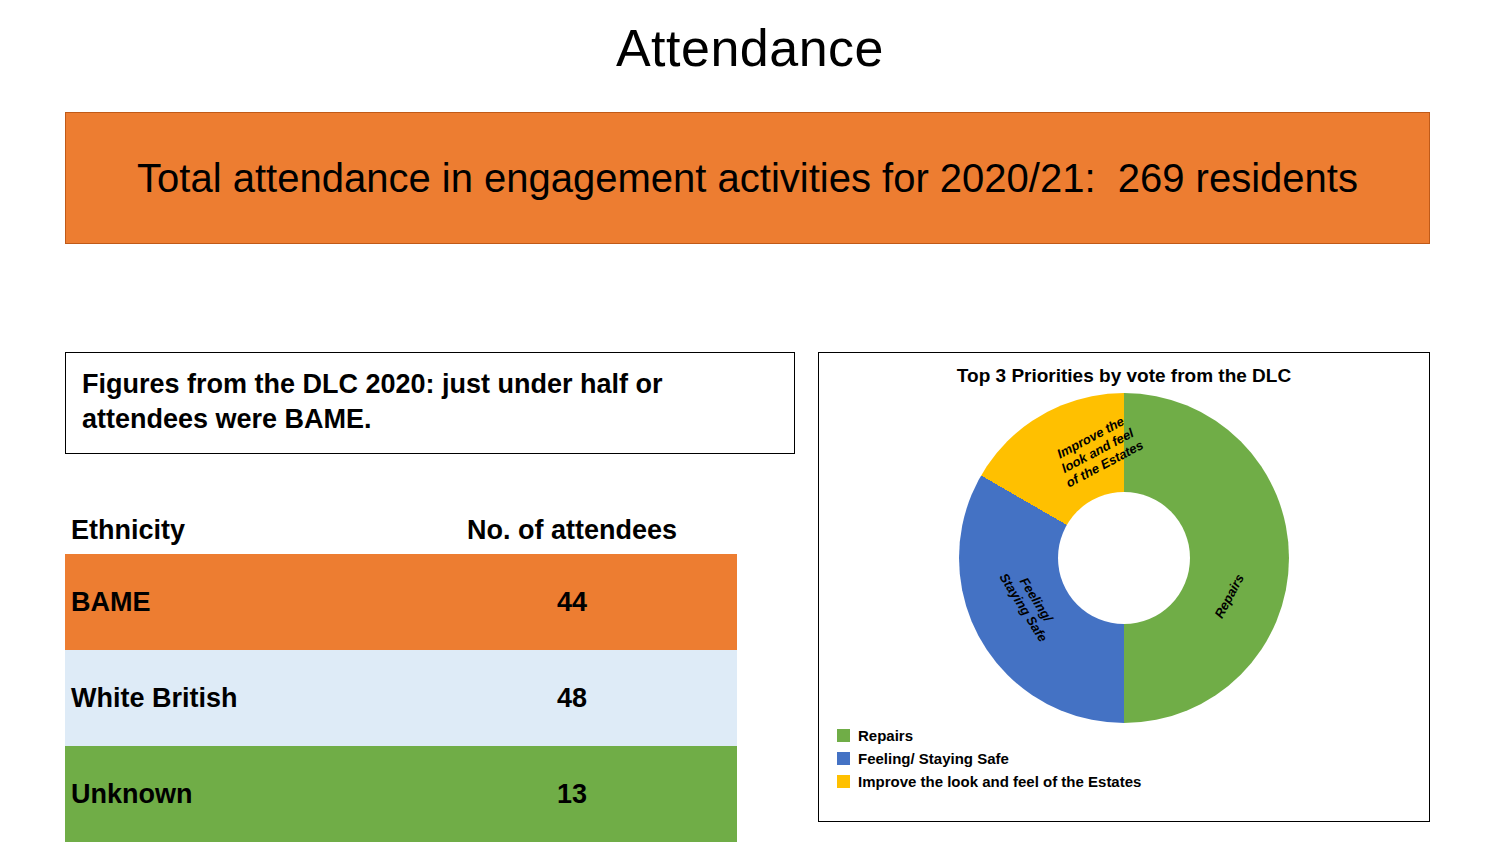Attendance
Total attendance in engagement activities for 2020/21: 269 residents
Figures from the DLC 2020: just under half or attendees were BAME.
| Ethnicity | No. of attendees |
| --- | --- |
| BAME | 44 |
| White British | 48 |
| Unknown | 13 |
Top 3 Priorities by vote from the DLC
Repairs
Feeling/ Staying Safe
Improve the look and feel of the Estates
Repairs
Feeling/ Staying Safe
Improve the look and feel of the Estates